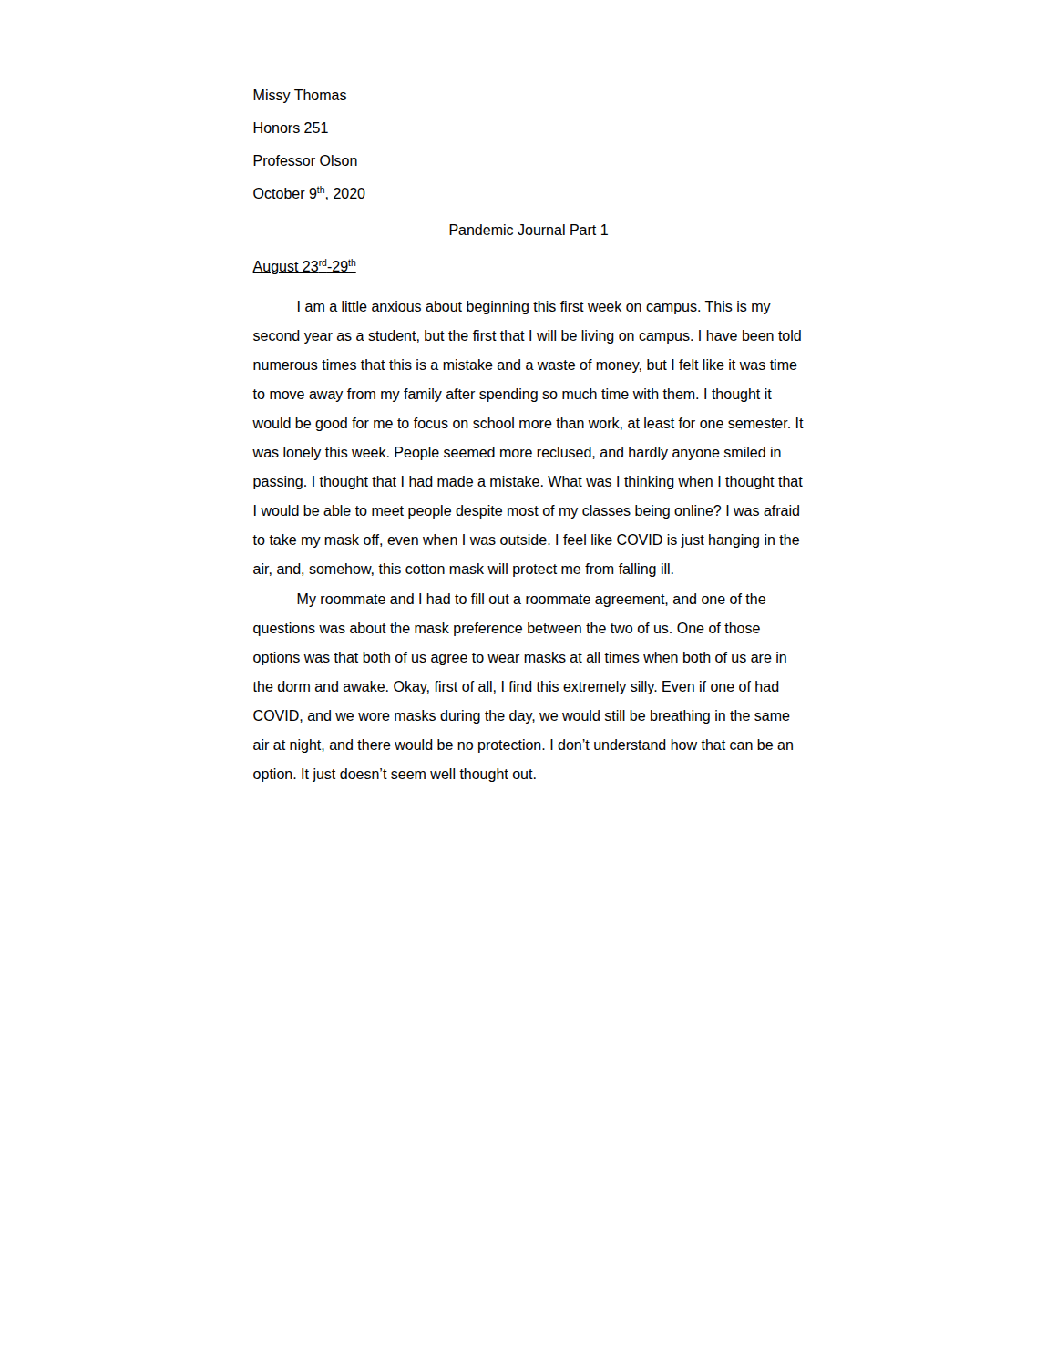Missy Thomas
Honors 251
Professor Olson
October 9th, 2020
Pandemic Journal Part 1
August 23rd-29th
I am a little anxious about beginning this first week on campus. This is my second year as a student, but the first that I will be living on campus. I have been told numerous times that this is a mistake and a waste of money, but I felt like it was time to move away from my family after spending so much time with them. I thought it would be good for me to focus on school more than work, at least for one semester. It was lonely this week. People seemed more reclused, and hardly anyone smiled in passing. I thought that I had made a mistake. What was I thinking when I thought that I would be able to meet people despite most of my classes being online? I was afraid to take my mask off, even when I was outside. I feel like COVID is just hanging in the air, and, somehow, this cotton mask will protect me from falling ill.
My roommate and I had to fill out a roommate agreement, and one of the questions was about the mask preference between the two of us. One of those options was that both of us agree to wear masks at all times when both of us are in the dorm and awake. Okay, first of all, I find this extremely silly. Even if one of had COVID, and we wore masks during the day, we would still be breathing in the same air at night, and there would be no protection. I don’t understand how that can be an option. It just doesn’t seem well thought out.